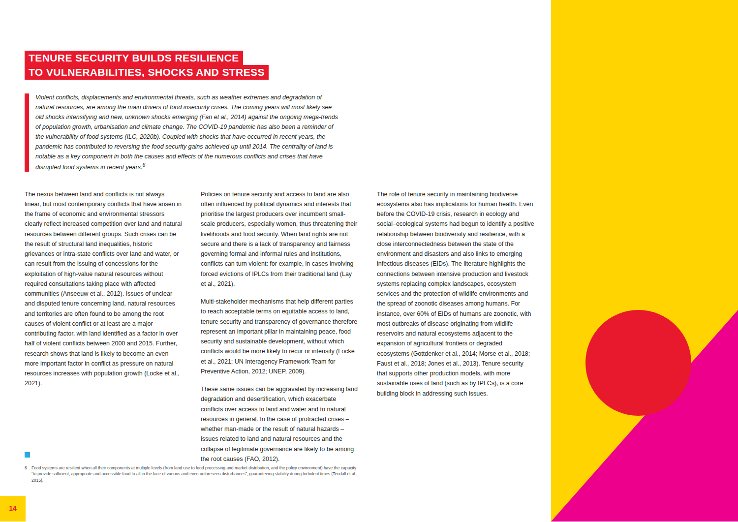Tenure security builds resilience
to vulnerabilities, shocks and stress
Violent conflicts, displacements and environmental threats, such as weather extremes and degradation of natural resources, are among the main drivers of food insecurity crises. The coming years will most likely see old shocks intensifying and new, unknown shocks emerging (Fan et al., 2014) against the ongoing mega-trends of population growth, urbanisation and climate change. The COVID-19 pandemic has also been a reminder of the vulnerability of food systems (ILC, 2020b). Coupled with shocks that have occurred in recent years, the pandemic has contributed to reversing the food security gains achieved up until 2014. The centrality of land is notable as a key component in both the causes and effects of the numerous conflicts and crises that have disrupted food systems in recent years.6
The nexus between land and conflicts is not always linear, but most contemporary conflicts that have arisen in the frame of economic and environmental stressors clearly reflect increased competition over land and natural resources between different groups. Such crises can be the result of structural land inequalities, historic grievances or intra-state conflicts over land and water, or can result from the issuing of concessions for the exploitation of high-value natural resources without required consultations taking place with affected communities (Anseeuw et al., 2012). Issues of unclear and disputed tenure concerning land, natural resources and territories are often found to be among the root causes of violent conflict or at least are a major contributing factor, with land identified as a factor in over half of violent conflicts between 2000 and 2015. Further, research shows that land is likely to become an even more important factor in conflict as pressure on natural resources increases with population growth (Locke et al., 2021).
Policies on tenure security and access to land are also often influenced by political dynamics and interests that prioritise the largest producers over incumbent small-scale producers, especially women, thus threatening their livelihoods and food security. When land rights are not secure and there is a lack of transparency and fairness governing formal and informal rules and institutions, conflicts can turn violent: for example, in cases involving forced evictions of IPLCs from their traditional land (Lay et al., 2021).
Multi-stakeholder mechanisms that help different parties to reach acceptable terms on equitable access to land, tenure security and transparency of governance therefore represent an important pillar in maintaining peace, food security and sustainable development, without which conflicts would be more likely to recur or intensify (Locke et al., 2021; UN Interagency Framework Team for Preventive Action, 2012; UNEP, 2009).
These same issues can be aggravated by increasing land degradation and desertification, which exacerbate conflicts over access to land and water and to natural resources in general. In the case of protracted crises – whether man-made or the result of natural hazards – issues related to land and natural resources and the collapse of legitimate governance are likely to be among the root causes (FAO, 2012).
The role of tenure security in maintaining biodiverse ecosystems also has implications for human health. Even before the COVID-19 crisis, research in ecology and social–ecological systems had begun to identify a positive relationship between biodiversity and resilience, with a close interconnectedness between the state of the environment and disasters and also links to emerging infectious diseases (EIDs). The literature highlights the connections between intensive production and livestock systems replacing complex landscapes, ecosystem services and the protection of wildlife environments and the spread of zoonotic diseases among humans. For instance, over 60% of EIDs of humans are zoonotic, with most outbreaks of disease originating from wildlife reservoirs and natural ecosystems adjacent to the expansion of agricultural frontiers or degraded ecosystems (Gottdenker et al., 2014; Morse et al., 2018; Faust et al., 2018; Jones et al., 2013). Tenure security that supports other production models, with more sustainable uses of land (such as by IPLCs), is a core building block in addressing such issues.
6 Food systems are resilient when all their components at multiple levels (from land use to food processing and market distribution, and the policy environment) have the capacity “to provide sufficient, appropriate and accessible food to all in the face of various and even unforeseen disturbances”, guaranteeing stability during turbulent times (Tendall et al., 2015).
14